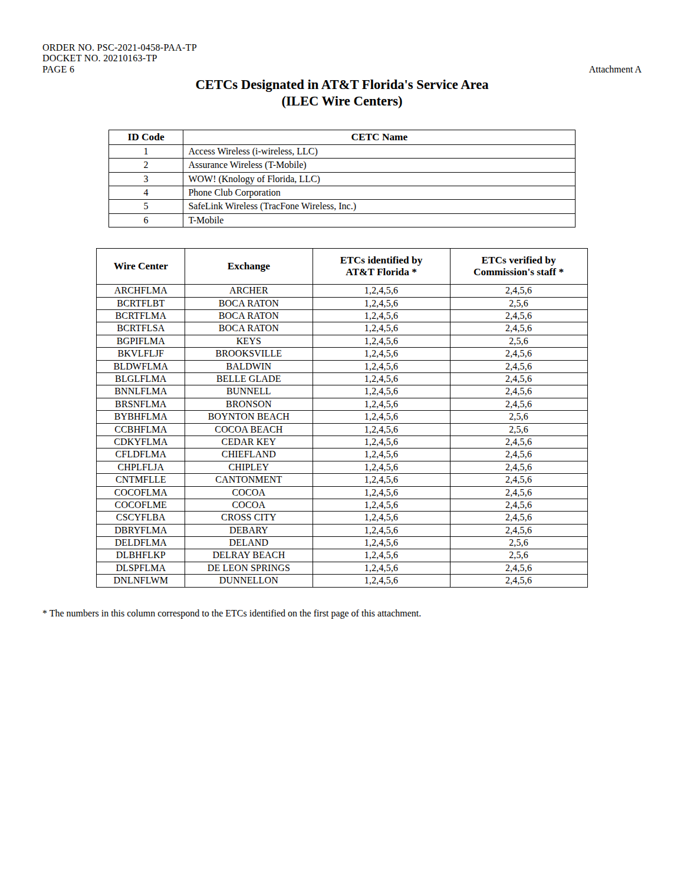ORDER NO. PSC-2021-0458-PAA-TP
DOCKET NO. 20210163-TP
PAGE 6
Attachment A
CETCs Designated in AT&T Florida's Service Area (ILEC Wire Centers)
| ID Code | CETC Name |
| --- | --- |
| 1 | Access Wireless (i-wireless, LLC) |
| 2 | Assurance Wireless (T-Mobile) |
| 3 | WOW! (Knology of Florida, LLC) |
| 4 | Phone Club Corporation |
| 5 | SafeLink Wireless (TracFone Wireless, Inc.) |
| 6 | T-Mobile |
| Wire Center | Exchange | ETCs identified by AT&T Florida * | ETCs verified by Commission's staff * |
| --- | --- | --- | --- |
| ARCHFLMA | ARCHER | 1,2,4,5,6 | 2,4,5,6 |
| BCRTFLBT | BOCA RATON | 1,2,4,5,6 | 2,5,6 |
| BCRTFLMA | BOCA RATON | 1,2,4,5,6 | 2,4,5,6 |
| BCRTFLSA | BOCA RATON | 1,2,4,5,6 | 2,4,5,6 |
| BGPIFLMA | KEYS | 1,2,4,5,6 | 2,5,6 |
| BKVLFLJF | BROOKSVILLE | 1,2,4,5,6 | 2,4,5,6 |
| BLDWFLMA | BALDWIN | 1,2,4,5,6 | 2,4,5,6 |
| BLGLFLMA | BELLE GLADE | 1,2,4,5,6 | 2,4,5,6 |
| BNNLFLMA | BUNNELL | 1,2,4,5,6 | 2,4,5,6 |
| BRSNFLMA | BRONSON | 1,2,4,5,6 | 2,4,5,6 |
| BYBHFLMA | BOYNTON BEACH | 1,2,4,5,6 | 2,5,6 |
| CCBHFLMA | COCOA BEACH | 1,2,4,5,6 | 2,5,6 |
| CDKYFLMA | CEDAR KEY | 1,2,4,5,6 | 2,4,5,6 |
| CFLDFLMA | CHIEFLAND | 1,2,4,5,6 | 2,4,5,6 |
| CHPLFLJA | CHIPLEY | 1,2,4,5,6 | 2,4,5,6 |
| CNTMFLLE | CANTONMENT | 1,2,4,5,6 | 2,4,5,6 |
| COCOFLMA | COCOA | 1,2,4,5,6 | 2,4,5,6 |
| COCOFLME | COCOA | 1,2,4,5,6 | 2,4,5,6 |
| CSCYFLBA | CROSS CITY | 1,2,4,5,6 | 2,4,5,6 |
| DBRYFLMA | DEBARY | 1,2,4,5,6 | 2,4,5,6 |
| DELDFLMA | DELAND | 1,2,4,5,6 | 2,5,6 |
| DLBHFLKP | DELRAY BEACH | 1,2,4,5,6 | 2,5,6 |
| DLSPFLMA | DE LEON SPRINGS | 1,2,4,5,6 | 2,4,5,6 |
| DNLNFLWM | DUNNELLON | 1,2,4,5,6 | 2,4,5,6 |
* The numbers in this column correspond to the ETCs identified on the first page of this attachment.